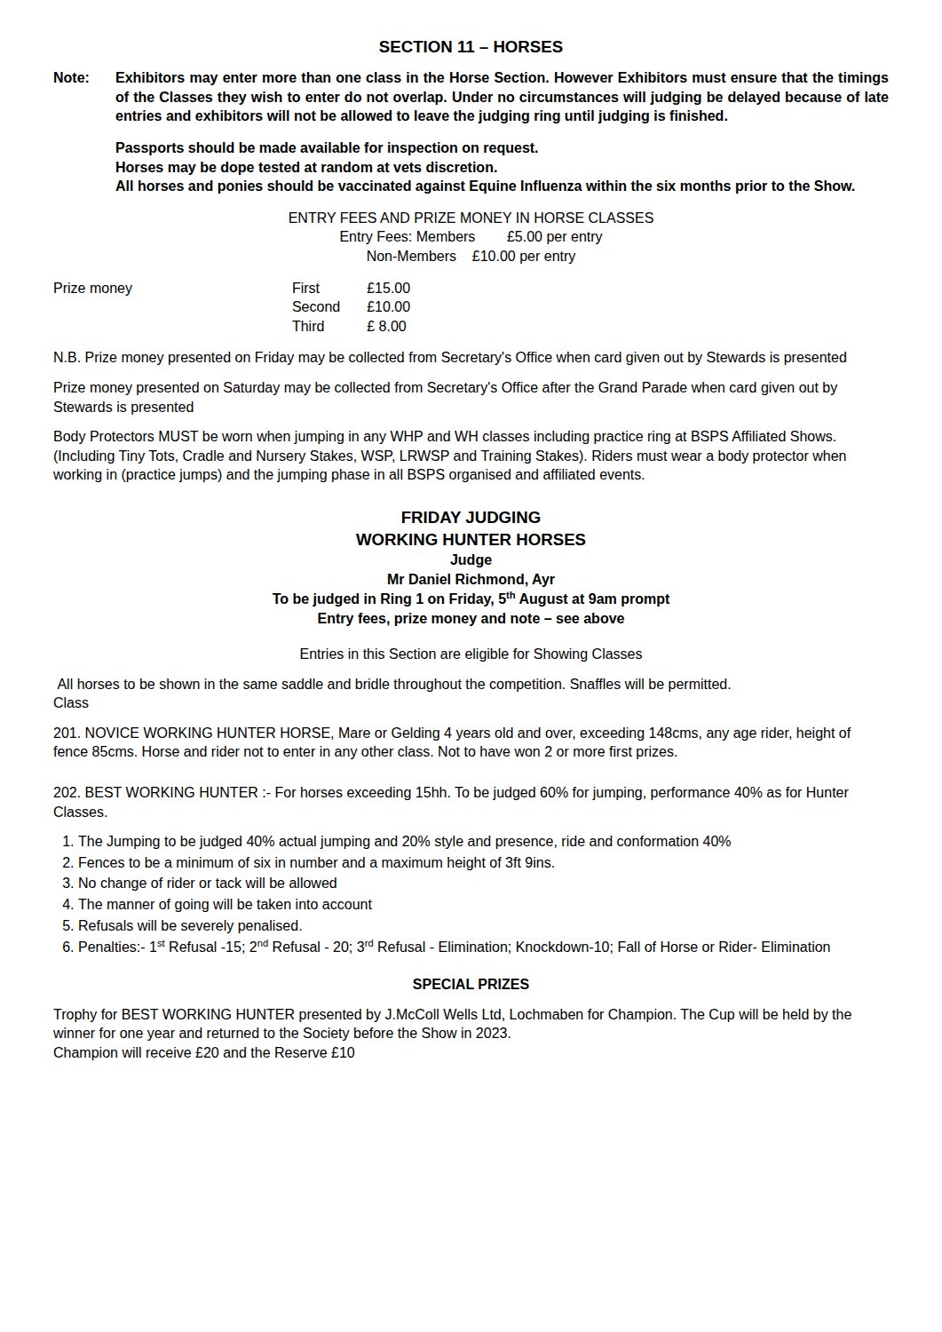SECTION 11 – HORSES
Note:
Exhibitors may enter more than one class in the Horse Section. However Exhibitors must ensure that the timings of the Classes they wish to enter do not overlap. Under no circumstances will judging be delayed because of late entries and exhibitors will not be allowed to leave the judging ring until judging is finished.
Passports should be made available for inspection on request.
Horses may be dope tested at random at vets discretion.
All horses and ponies should be vaccinated against Equine Influenza within the six months prior to the Show.
ENTRY FEES AND PRIZE MONEY IN HORSE CLASSES
Entry Fees: Members £5.00 per entry
Non-Members £10.00 per entry
| Prize money | First | £15.00 |
| | Second | £10.00 |
| | Third | £ 8.00 |
N.B. Prize money presented on Friday may be collected from Secretary's Office when card given out by Stewards is presented
Prize money presented on Saturday may be collected from Secretary's Office after the Grand Parade when card given out by Stewards is presented
Body Protectors MUST be worn when jumping in any WHP and WH classes including practice ring at BSPS Affiliated Shows. (Including Tiny Tots, Cradle and Nursery Stakes, WSP, LRWSP and Training Stakes). Riders must wear a body protector when working in (practice jumps) and the jumping phase in all BSPS organised and affiliated events.
FRIDAY JUDGING
WORKING HUNTER HORSES
Judge
Mr Daniel Richmond, Ayr
To be judged in Ring 1 on Friday, 5th August at 9am prompt
Entry fees, prize money and note – see above
Entries in this Section are eligible for Showing Classes
All horses to be shown in the same saddle and bridle throughout the competition. Snaffles will be permitted.
Class
201. NOVICE WORKING HUNTER HORSE, Mare or Gelding 4 years old and over, exceeding 148cms, any age rider, height of fence 85cms. Horse and rider not to enter in any other class. Not to have won 2 or more first prizes.
202. BEST WORKING HUNTER :- For horses exceeding 15hh. To be judged 60% for jumping, performance 40% as for Hunter Classes.
The Jumping to be judged 40% actual jumping and 20% style and presence, ride and conformation 40%
Fences to be a minimum of six in number and a maximum height of 3ft 9ins.
No change of rider or tack will be allowed
The manner of going will be taken into account
Refusals will be severely penalised.
Penalties:- 1st Refusal -15; 2nd Refusal - 20; 3rd Refusal - Elimination; Knockdown-10; Fall of Horse or Rider- Elimination
SPECIAL PRIZES
Trophy for BEST WORKING HUNTER presented by J.McColl Wells Ltd, Lochmaben for Champion. The Cup will be held by the winner for one year and returned to the Society before the Show in 2023.
Champion will receive £20 and the Reserve £10